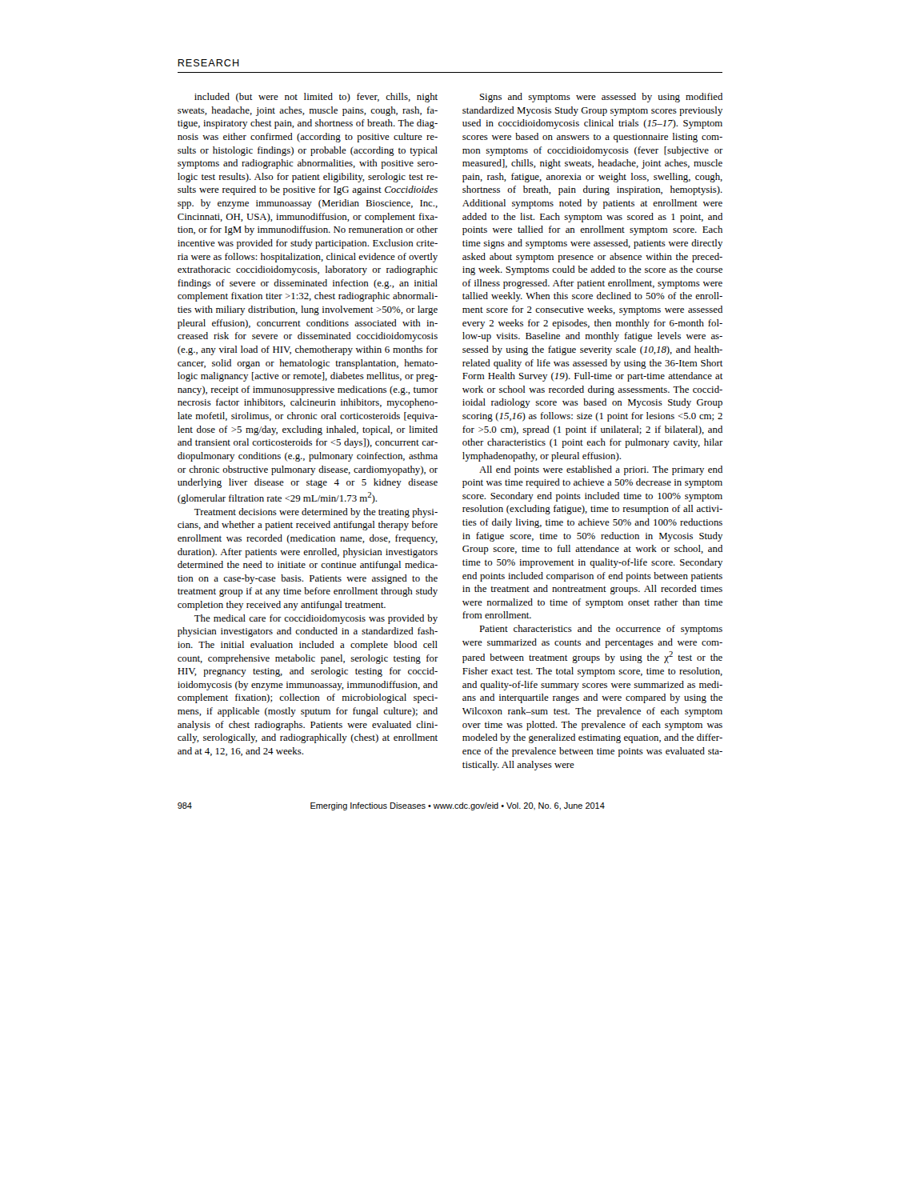RESEARCH
included (but were not limited to) fever, chills, night sweats, headache, joint aches, muscle pains, cough, rash, fatigue, inspiratory chest pain, and shortness of breath. The diagnosis was either confirmed (according to positive culture results or histologic findings) or probable (according to typical symptoms and radiographic abnormalities, with positive serologic test results). Also for patient eligibility, serologic test results were required to be positive for IgG against Coccidioides spp. by enzyme immunoassay (Meridian Bioscience, Inc., Cincinnati, OH, USA), immunodiffusion, or complement fixation, or for IgM by immunodiffusion. No remuneration or other incentive was provided for study participation. Exclusion criteria were as follows: hospitalization, clinical evidence of overtly extrathoracic coccidioidomycosis, laboratory or radiographic findings of severe or disseminated infection (e.g., an initial complement fixation titer >1:32, chest radiographic abnormalities with miliary distribution, lung involvement >50%, or large pleural effusion), concurrent conditions associated with increased risk for severe or disseminated coccidioidomycosis (e.g., any viral load of HIV, chemotherapy within 6 months for cancer, solid organ or hematologic transplantation, hematologic malignancy [active or remote], diabetes mellitus, or pregnancy), receipt of immunosuppressive medications (e.g., tumor necrosis factor inhibitors, calcineurin inhibitors, mycophenolate mofetil, sirolimus, or chronic oral corticosteroids [equivalent dose of >5 mg/day, excluding inhaled, topical, or limited and transient oral corticosteroids for <5 days]), concurrent cardiopulmonary conditions (e.g., pulmonary coinfection, asthma or chronic obstructive pulmonary disease, cardiomyopathy), or underlying liver disease or stage 4 or 5 kidney disease (glomerular filtration rate <29 mL/min/1.73 m2).
Treatment decisions were determined by the treating physicians, and whether a patient received antifungal therapy before enrollment was recorded (medication name, dose, frequency, duration). After patients were enrolled, physician investigators determined the need to initiate or continue antifungal medication on a case-by-case basis. Patients were assigned to the treatment group if at any time before enrollment through study completion they received any antifungal treatment.
The medical care for coccidioidomycosis was provided by physician investigators and conducted in a standardized fashion. The initial evaluation included a complete blood cell count, comprehensive metabolic panel, serologic testing for HIV, pregnancy testing, and serologic testing for coccidioidomycosis (by enzyme immunoassay, immunodiffusion, and complement fixation); collection of microbiological specimens, if applicable (mostly sputum for fungal culture); and analysis of chest radiographs. Patients were evaluated clinically, serologically, and radiographically (chest) at enrollment and at 4, 12, 16, and 24 weeks.
Signs and symptoms were assessed by using modified standardized Mycosis Study Group symptom scores previously used in coccidioidomycosis clinical trials (15–17). Symptom scores were based on answers to a questionnaire listing common symptoms of coccidioidomycosis (fever [subjective or measured], chills, night sweats, headache, joint aches, muscle pain, rash, fatigue, anorexia or weight loss, swelling, cough, shortness of breath, pain during inspiration, hemoptysis). Additional symptoms noted by patients at enrollment were added to the list. Each symptom was scored as 1 point, and points were tallied for an enrollment symptom score. Each time signs and symptoms were assessed, patients were directly asked about symptom presence or absence within the preceding week. Symptoms could be added to the score as the course of illness progressed. After patient enrollment, symptoms were tallied weekly. When this score declined to 50% of the enrollment score for 2 consecutive weeks, symptoms were assessed every 2 weeks for 2 episodes, then monthly for 6-month follow-up visits. Baseline and monthly fatigue levels were assessed by using the fatigue severity scale (10,18), and health-related quality of life was assessed by using the 36-Item Short Form Health Survey (19). Full-time or part-time attendance at work or school was recorded during assessments. The coccidioidal radiology score was based on Mycosis Study Group scoring (15,16) as follows: size (1 point for lesions <5.0 cm; 2 for >5.0 cm), spread (1 point if unilateral; 2 if bilateral), and other characteristics (1 point each for pulmonary cavity, hilar lymphadenopathy, or pleural effusion).
All end points were established a priori. The primary end point was time required to achieve a 50% decrease in symptom score. Secondary end points included time to 100% symptom resolution (excluding fatigue), time to resumption of all activities of daily living, time to achieve 50% and 100% reductions in fatigue score, time to 50% reduction in Mycosis Study Group score, time to full attendance at work or school, and time to 50% improvement in quality-of-life score. Secondary end points included comparison of end points between patients in the treatment and nontreatment groups. All recorded times were normalized to time of symptom onset rather than time from enrollment.
Patient characteristics and the occurrence of symptoms were summarized as counts and percentages and were compared between treatment groups by using the χ2 test or the Fisher exact test. The total symptom score, time to resolution, and quality-of-life summary scores were summarized as medians and interquartile ranges and were compared by using the Wilcoxon rank–sum test. The prevalence of each symptom over time was plotted. The prevalence of each symptom was modeled by the generalized estimating equation, and the difference of the prevalence between time points was evaluated statistically. All analyses were
984
Emerging Infectious Diseases • www.cdc.gov/eid • Vol. 20, No. 6, June 2014